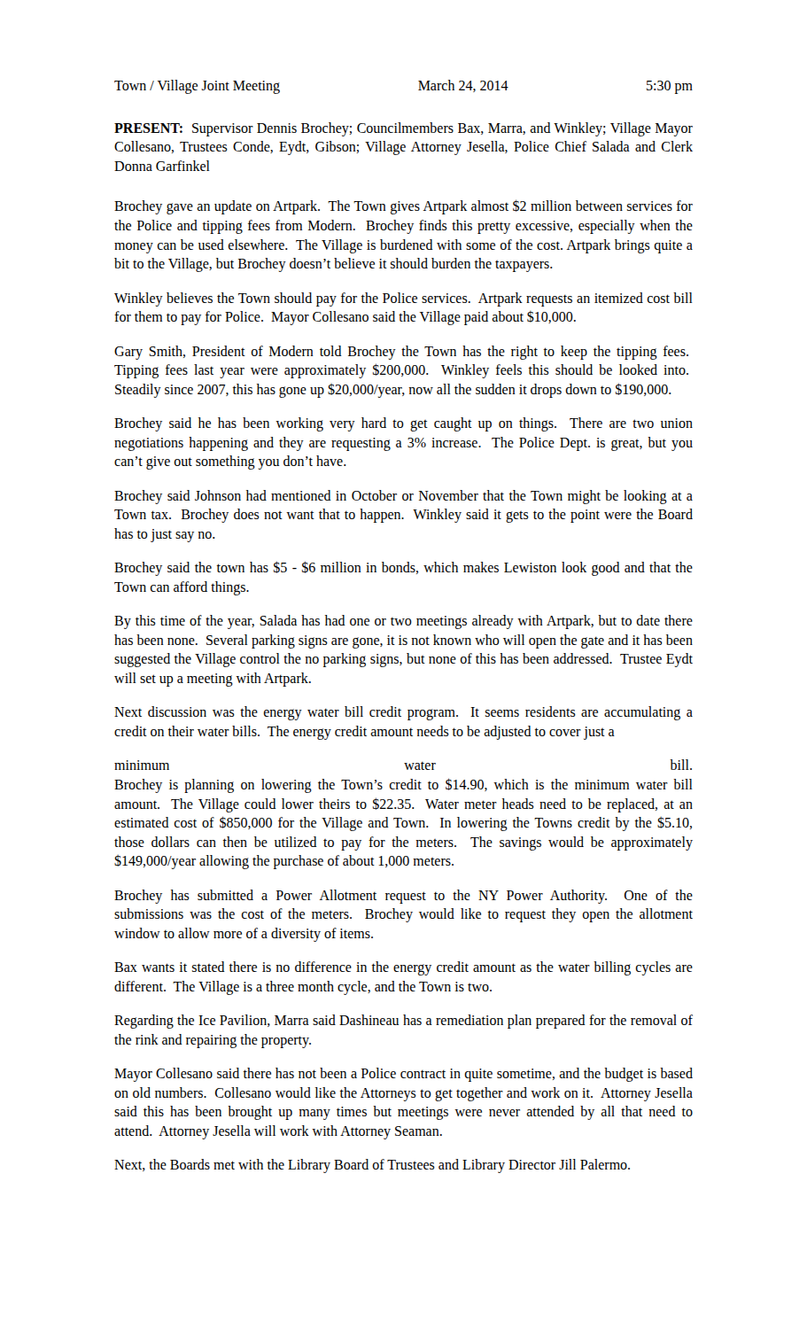Town / Village Joint Meeting
March 24, 2014
5:30 pm
PRESENT: Supervisor Dennis Brochey; Councilmembers Bax, Marra, and Winkley; Village Mayor Collesano, Trustees Conde, Eydt, Gibson; Village Attorney Jesella, Police Chief Salada and Clerk Donna Garfinkel
Brochey gave an update on Artpark. The Town gives Artpark almost $2 million between services for the Police and tipping fees from Modern. Brochey finds this pretty excessive, especially when the money can be used elsewhere. The Village is burdened with some of the cost. Artpark brings quite a bit to the Village, but Brochey doesn’t believe it should burden the taxpayers.
Winkley believes the Town should pay for the Police services. Artpark requests an itemized cost bill for them to pay for Police. Mayor Collesano said the Village paid about $10,000.
Gary Smith, President of Modern told Brochey the Town has the right to keep the tipping fees. Tipping fees last year were approximately $200,000. Winkley feels this should be looked into. Steadily since 2007, this has gone up $20,000/year, now all the sudden it drops down to $190,000.
Brochey said he has been working very hard to get caught up on things. There are two union negotiations happening and they are requesting a 3% increase. The Police Dept. is great, but you can’t give out something you don’t have.
Brochey said Johnson had mentioned in October or November that the Town might be looking at a Town tax. Brochey does not want that to happen. Winkley said it gets to the point were the Board has to just say no.
Brochey said the town has $5 - $6 million in bonds, which makes Lewiston look good and that the Town can afford things.
By this time of the year, Salada has had one or two meetings already with Artpark, but to date there has been none. Several parking signs are gone, it is not known who will open the gate and it has been suggested the Village control the no parking signs, but none of this has been addressed. Trustee Eydt will set up a meeting with Artpark.
Next discussion was the energy water bill credit program. It seems residents are accumulating a credit on their water bills. The energy credit amount needs to be adjusted to cover just a
minimum water bill.
Brochey is planning on lowering the Town’s credit to $14.90, which is the minimum water bill amount. The Village could lower theirs to $22.35. Water meter heads need to be replaced, at an estimated cost of $850,000 for the Village and Town. In lowering the Towns credit by the $5.10, those dollars can then be utilized to pay for the meters. The savings would be approximately $149,000/year allowing the purchase of about 1,000 meters.
Brochey has submitted a Power Allotment request to the NY Power Authority. One of the submissions was the cost of the meters. Brochey would like to request they open the allotment window to allow more of a diversity of items.
Bax wants it stated there is no difference in the energy credit amount as the water billing cycles are different. The Village is a three month cycle, and the Town is two.
Regarding the Ice Pavilion, Marra said Dashineau has a remediation plan prepared for the removal of the rink and repairing the property.
Mayor Collesano said there has not been a Police contract in quite sometime, and the budget is based on old numbers. Collesano would like the Attorneys to get together and work on it. Attorney Jesella said this has been brought up many times but meetings were never attended by all that need to attend. Attorney Jesella will work with Attorney Seaman.
Next, the Boards met with the Library Board of Trustees and Library Director Jill Palermo.